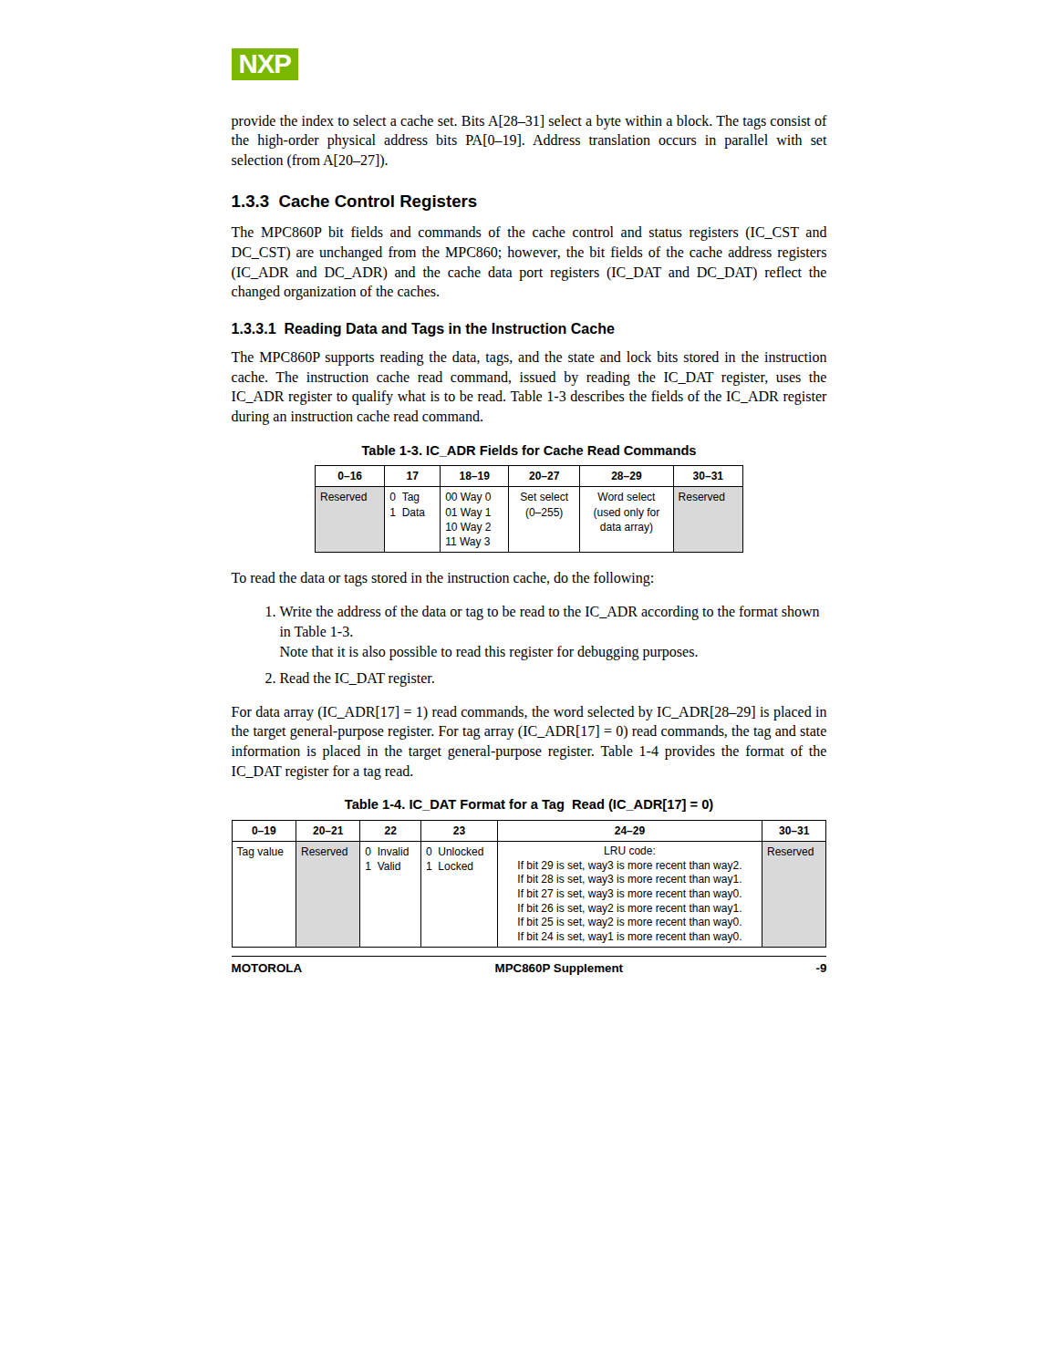NXP
provide the index to select a cache set. Bits A[28–31] select a byte within a block. The tags consist of the high-order physical address bits PA[0–19]. Address translation occurs in parallel with set selection (from A[20–27]).
1.3.3 Cache Control Registers
The MPC860P bit fields and commands of the cache control and status registers (IC_CST and DC_CST) are unchanged from the MPC860; however, the bit fields of the cache address registers (IC_ADR and DC_ADR) and the cache data port registers (IC_DAT and DC_DAT) reflect the changed organization of the caches.
1.3.3.1 Reading Data and Tags in the Instruction Cache
The MPC860P supports reading the data, tags, and the state and lock bits stored in the instruction cache. The instruction cache read command, issued by reading the IC_DAT register, uses the IC_ADR register to qualify what is to be read. Table 1-3 describes the fields of the IC_ADR register during an instruction cache read command.
Table 1-3. IC_ADR Fields for Cache Read Commands
| 0–16 | 17 | 18–19 | 20–27 | 28–29 | 30–31 |
| --- | --- | --- | --- | --- | --- |
| Reserved | 0 Tag 1 Data | 00 Way 0 01 Way 1 10 Way 2 11 Way 3 | Set select (0–255) | Word select (used only for data array) | Reserved |
To read the data or tags stored in the instruction cache, do the following:
Write the address of the data or tag to be read to the IC_ADR according to the format shown in Table 1-3.
Note that it is also possible to read this register for debugging purposes.
Read the IC_DAT register.
For data array (IC_ADR[17] = 1) read commands, the word selected by IC_ADR[28–29] is placed in the target general-purpose register. For tag array (IC_ADR[17] = 0) read commands, the tag and state information is placed in the target general-purpose register. Table 1-4 provides the format of the IC_DAT register for a tag read.
Table 1-4. IC_DAT Format for a Tag Read (IC_ADR[17] = 0)
| 0–19 | 20–21 | 22 | 23 | 24–29 | 30–31 |
| --- | --- | --- | --- | --- | --- |
| Tag value | Reserved | 0 Invalid 1 Valid | 0 Unlocked 1 Locked | LRU code: If bit 29 is set, way3 is more recent than way2. If bit 28 is set, way3 is more recent than way1. If bit 27 is set, way3 is more recent than way0. If bit 26 is set, way2 is more recent than way1. If bit 25 is set, way2 is more recent than way0. If bit 24 is set, way1 is more recent than way0. | Reserved |
MOTOROLA MPC860P Supplement -9